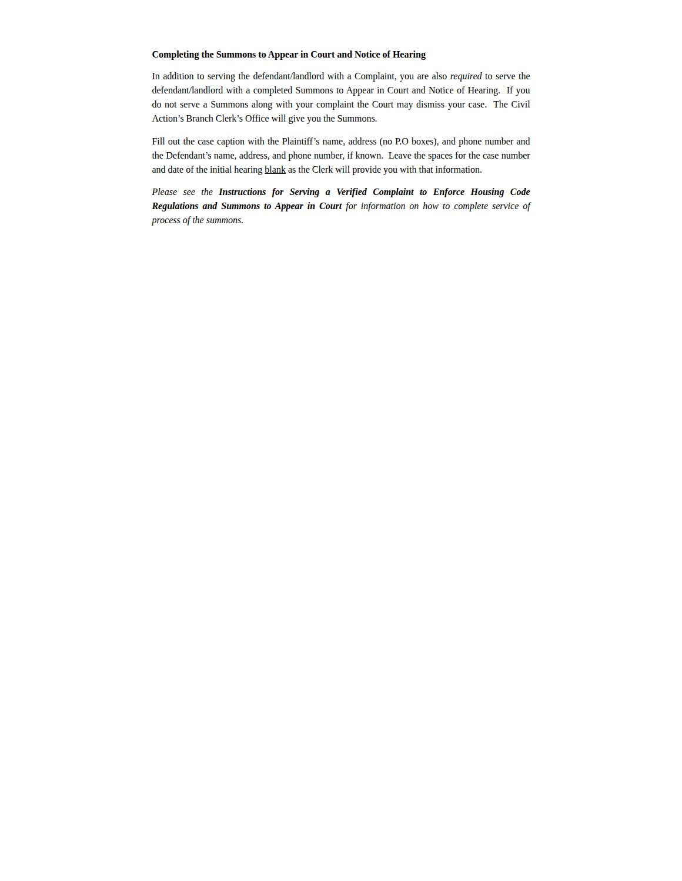Completing the Summons to Appear in Court and Notice of Hearing
In addition to serving the defendant/landlord with a Complaint, you are also required to serve the defendant/landlord with a completed Summons to Appear in Court and Notice of Hearing. If you do not serve a Summons along with your complaint the Court may dismiss your case. The Civil Action’s Branch Clerk’s Office will give you the Summons.
Fill out the case caption with the Plaintiff’s name, address (no P.O boxes), and phone number and the Defendant’s name, address, and phone number, if known. Leave the spaces for the case number and date of the initial hearing blank as the Clerk will provide you with that information.
Please see the Instructions for Serving a Verified Complaint to Enforce Housing Code Regulations and Summons to Appear in Court for information on how to complete service of process of the summons.